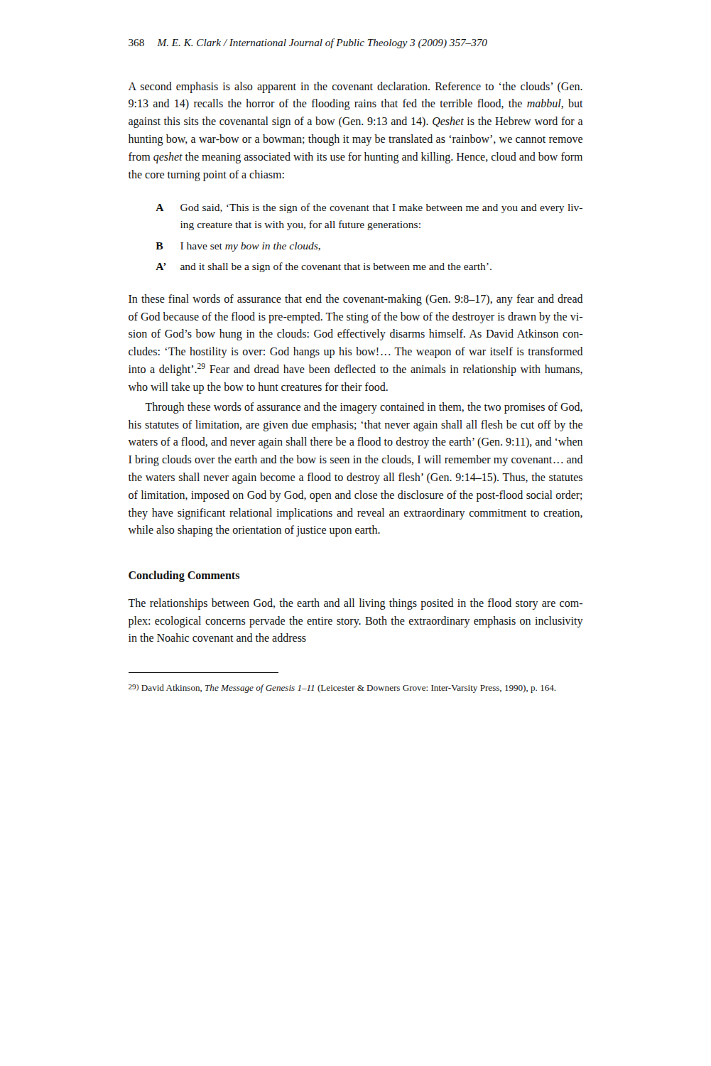368 M. E. K. Clark / International Journal of Public Theology 3 (2009) 357–370
A second emphasis is also apparent in the covenant declaration. Reference to ‘the clouds’ (Gen. 9:13 and 14) recalls the horror of the flooding rains that fed the terrible flood, the mabbul, but against this sits the covenantal sign of a bow (Gen. 9:13 and 14). Qeshet is the Hebrew word for a hunting bow, a war-bow or a bowman; though it may be translated as ‘rainbow’, we cannot remove from qeshet the meaning associated with its use for hunting and killing. Hence, cloud and bow form the core turning point of a chiasm:
AGod said, ‘This is the sign of the covenant that I make between me and you and every living creature that is with you, for all future generations:
BI have set my bow in the clouds,
A’and it shall be a sign of the covenant that is between me and the earth’.
In these final words of assurance that end the covenant-making (Gen. 9:8–17), any fear and dread of God because of the flood is pre-empted. The sting of the bow of the destroyer is drawn by the vision of God’s bow hung in the clouds: God effectively disarms himself. As David Atkinson concludes: ‘The hostility is over: God hangs up his bow! . . . The weapon of war itself is transformed into a delight’.29 Fear and dread have been deflected to the animals in relationship with humans, who will take up the bow to hunt creatures for their food.
Through these words of assurance and the imagery contained in them, the two promises of God, his statutes of limitation, are given due emphasis; ‘that never again shall all flesh be cut off by the waters of a flood, and never again shall there be a flood to destroy the earth’ (Gen. 9:11), and ‘when I bring clouds over the earth and the bow is seen in the clouds, I will remember my covenant . . . and the waters shall never again become a flood to destroy all flesh’ (Gen. 9:14–15). Thus, the statutes of limitation, imposed on God by God, open and close the disclosure of the post-flood social order; they have significant relational implications and reveal an extraordinary commitment to creation, while also shaping the orientation of justice upon earth.
Concluding Comments
The relationships between God, the earth and all living things posited in the flood story are complex: ecological concerns pervade the entire story. Both the extraordinary emphasis on inclusivity in the Noahic covenant and the address
29) David Atkinson, The Message of Genesis 1–11 (Leicester & Downers Grove: Inter-Varsity Press, 1990), p. 164.